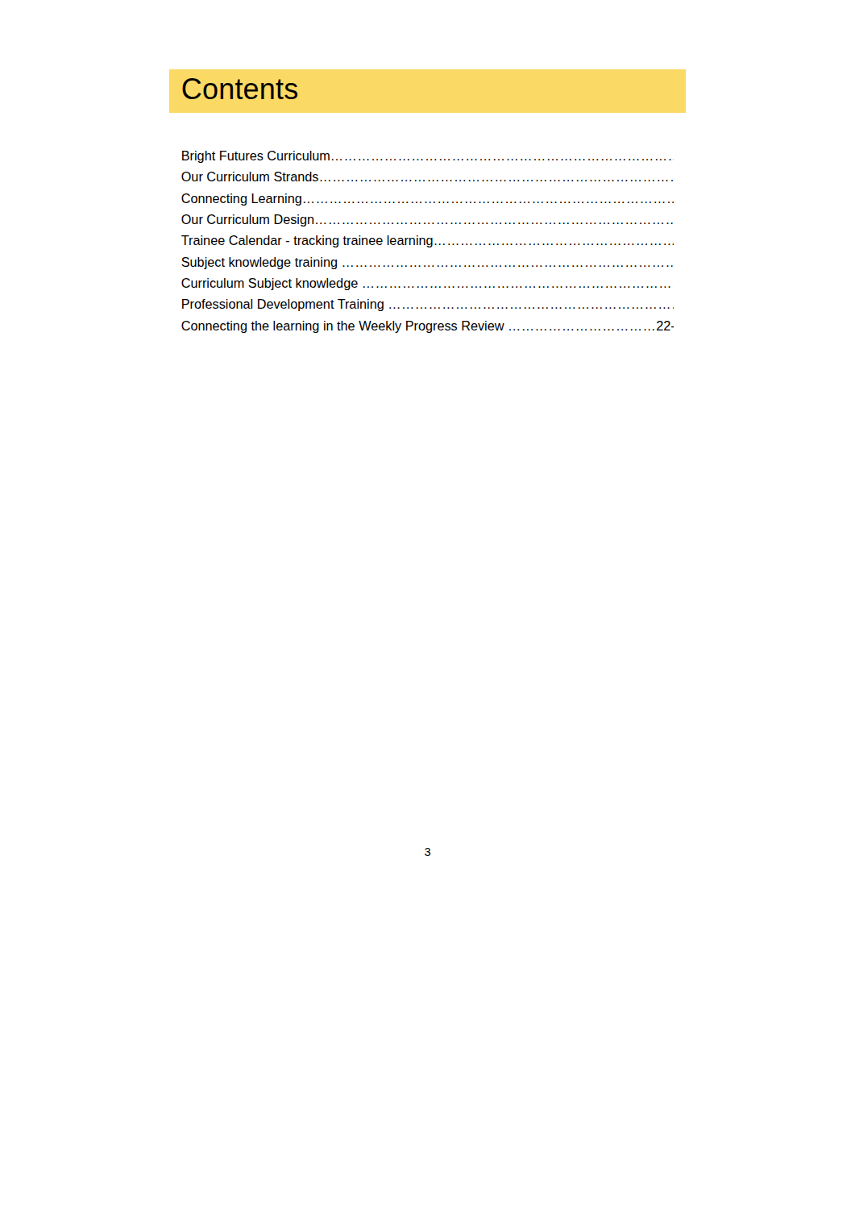Contents
Bright Futures Curriculum…………………………………………………………………………………4
Our Curriculum Strands……………………………………………………………………………………4
Connecting Learning…………………………………………………………………………………………4
Our Curriculum Design…………………………………………………………………………………. 5-6
Trainee Calendar - tracking trainee learning……………………………………………………. 7
Subject knowledge training ……………………………………………………………………………10
Curriculum Subject knowledge …………………………………………………………………………11
Professional Development Training ……………………………………………………………12 - 21
Connecting the learning in the Weekly Progress Review ……………………………22-23
3